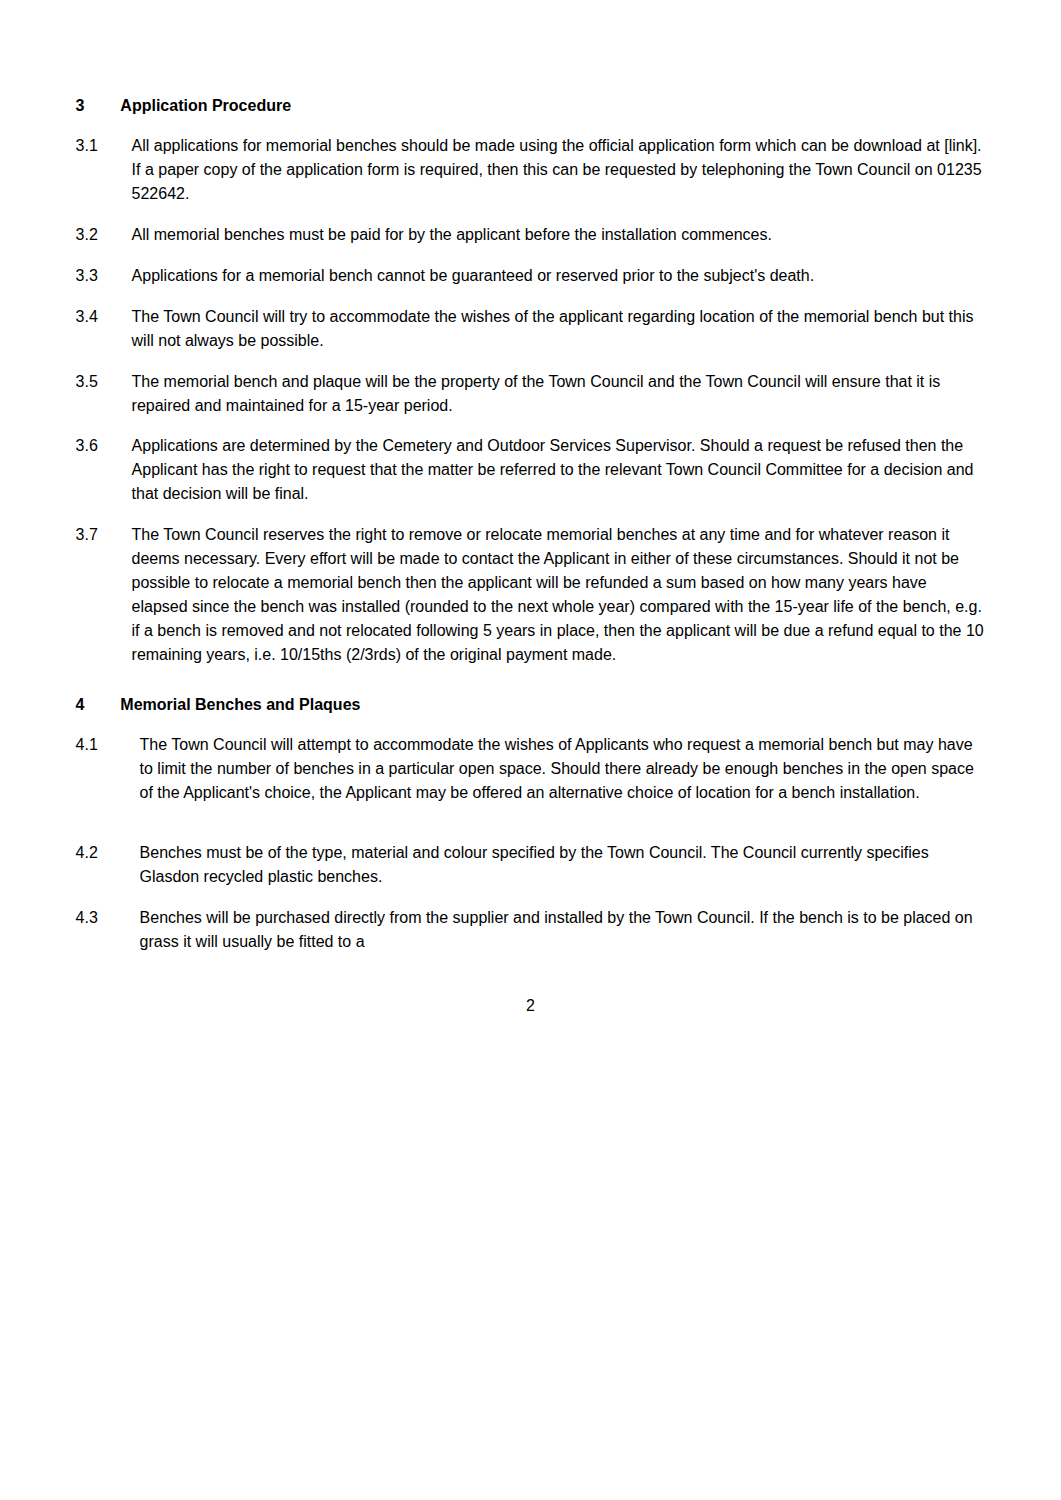3 Application Procedure
3.1 All applications for memorial benches should be made using the official application form which can be download at [link]. If a paper copy of the application form is required, then this can be requested by telephoning the Town Council on 01235 522642.
3.2 All memorial benches must be paid for by the applicant before the installation commences.
3.3 Applications for a memorial bench cannot be guaranteed or reserved prior to the subject's death.
3.4 The Town Council will try to accommodate the wishes of the applicant regarding location of the memorial bench but this will not always be possible.
3.5 The memorial bench and plaque will be the property of the Town Council and the Town Council will ensure that it is repaired and maintained for a 15-year period.
3.6 Applications are determined by the Cemetery and Outdoor Services Supervisor. Should a request be refused then the Applicant has the right to request that the matter be referred to the relevant Town Council Committee for a decision and that decision will be final.
3.7 The Town Council reserves the right to remove or relocate memorial benches at any time and for whatever reason it deems necessary. Every effort will be made to contact the Applicant in either of these circumstances. Should it not be possible to relocate a memorial bench then the applicant will be refunded a sum based on how many years have elapsed since the bench was installed (rounded to the next whole year) compared with the 15-year life of the bench, e.g. if a bench is removed and not relocated following 5 years in place, then the applicant will be due a refund equal to the 10 remaining years, i.e. 10/15ths (2/3rds) of the original payment made.
4 Memorial Benches and Plaques
4.1 The Town Council will attempt to accommodate the wishes of Applicants who request a memorial bench but may have to limit the number of benches in a particular open space. Should there already be enough benches in the open space of the Applicant's choice, the Applicant may be offered an alternative choice of location for a bench installation.
4.2 Benches must be of the type, material and colour specified by the Town Council. The Council currently specifies Glasdon recycled plastic benches.
4.3 Benches will be purchased directly from the supplier and installed by the Town Council. If the bench is to be placed on grass it will usually be fitted to a
2